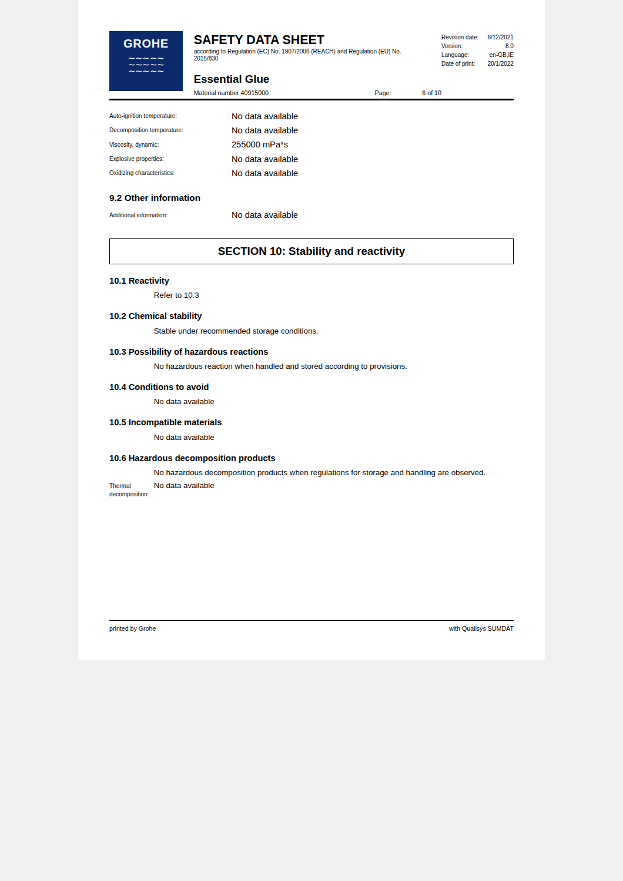GROHE
∼∼∼∼∼ ∼∼∼∼∼ ∼∼∼∼∼
SAFETY DATA SHEET
according to Regulation (EC) No. 1907/2006 (REACH) and Regulation (EU) No.
2015/830
Essential Glue
Material number 40915000 Page: 6 of 10
| Revision date: | 6/12/2021 |
| Version: | 8.0 |
| Language: | en-GB,IE |
| Date of print: | 20/1/2022 |
| Auto-ignition temperature: | No data available |
| Decomposition temperature: | No data available |
| Viscosity, dynamic: | 255000 mPa*s |
| Explosive properties: | No data available |
| Oxidizing characteristics: | No data available |
9.2 Other information
| Additional information: | No data available |
SECTION 10: Stability and reactivity
10.1 Reactivity
Refer to 10.3
10.2 Chemical stability
Stable under recommended storage conditions.
10.3 Possibility of hazardous reactions
No hazardous reaction when handled and stored according to provisions.
10.4 Conditions to avoid
No data available
10.5 Incompatible materials
No data available
10.6 Hazardous decomposition products
No hazardous decomposition products when regulations for storage and handling are observed.
Thermal decomposition:
No data available
printed by Grohe with Qualisys SUMDAT